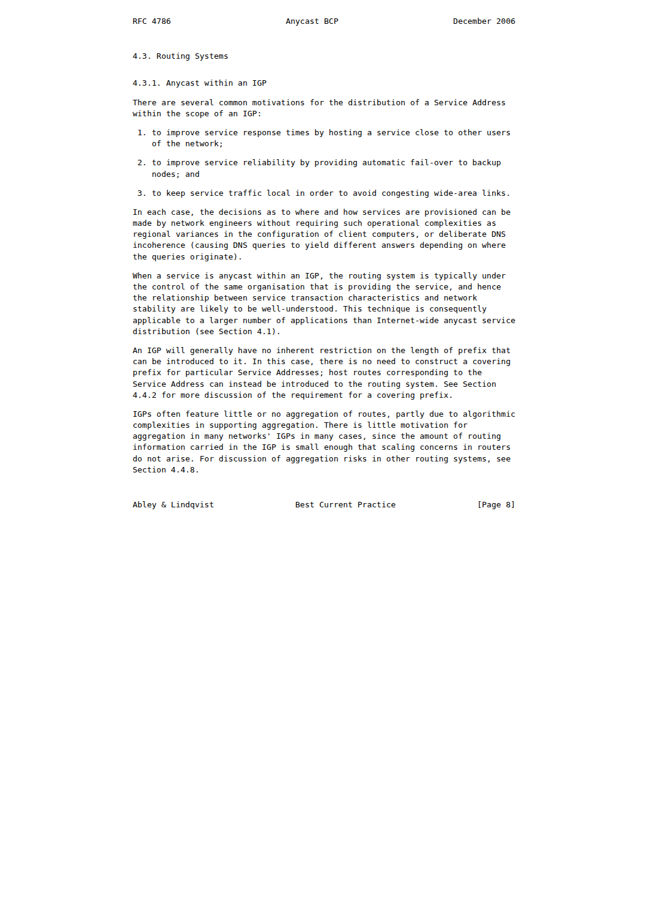RFC 4786 Anycast BCP December 2006
4.3. Routing Systems
4.3.1. Anycast within an IGP
There are several common motivations for the distribution of a Service Address within the scope of an IGP:
to improve service response times by hosting a service close to other users of the network;
to improve service reliability by providing automatic fail-over to backup nodes; and
to keep service traffic local in order to avoid congesting wide-area links.
In each case, the decisions as to where and how services are provisioned can be made by network engineers without requiring such operational complexities as regional variances in the configuration of client computers, or deliberate DNS incoherence (causing DNS queries to yield different answers depending on where the queries originate).
When a service is anycast within an IGP, the routing system is typically under the control of the same organisation that is providing the service, and hence the relationship between service transaction characteristics and network stability are likely to be well-understood. This technique is consequently applicable to a larger number of applications than Internet-wide anycast service distribution (see Section 4.1).
An IGP will generally have no inherent restriction on the length of prefix that can be introduced to it. In this case, there is no need to construct a covering prefix for particular Service Addresses; host routes corresponding to the Service Address can instead be introduced to the routing system. See Section 4.4.2 for more discussion of the requirement for a covering prefix.
IGPs often feature little or no aggregation of routes, partly due to algorithmic complexities in supporting aggregation. There is little motivation for aggregation in many networks' IGPs in many cases, since the amount of routing information carried in the IGP is small enough that scaling concerns in routers do not arise. For discussion of aggregation risks in other routing systems, see Section 4.4.8.
Abley & Lindqvist Best Current Practice [Page 8]